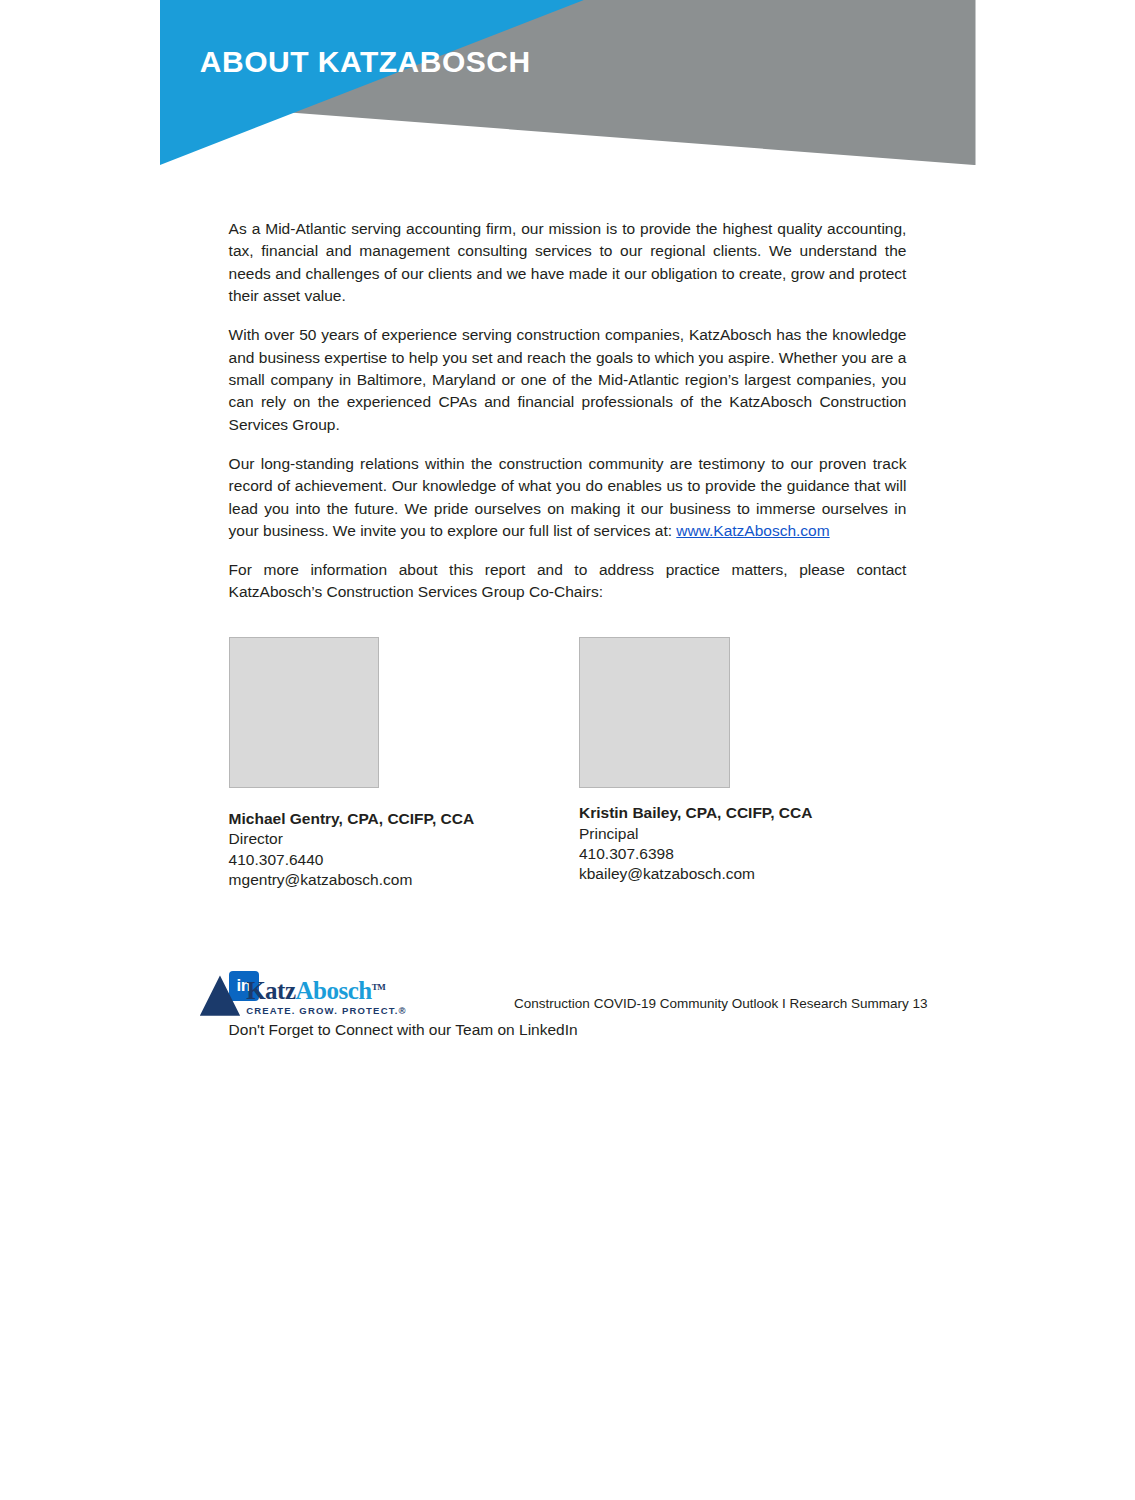ABOUT KATZABOSCH
As a Mid-Atlantic serving accounting firm, our mission is to provide the highest quality accounting, tax, financial and management consulting services to our regional clients. We understand the needs and challenges of our clients and we have made it our obligation to create, grow and protect their asset value.
With over 50 years of experience serving construction companies, KatzAbosch has the knowledge and business expertise to help you set and reach the goals to which you aspire. Whether you are a small company in Baltimore, Maryland or one of the Mid-Atlantic region’s largest companies, you can rely on the experienced CPAs and financial professionals of the KatzAbosch Construction Services Group.
Our long-standing relations within the construction community are testimony to our proven track record of achievement. Our knowledge of what you do enables us to provide the guidance that will lead you into the future. We pride ourselves on making it our business to immerse ourselves in your business. We invite you to explore our full list of services at: www.KatzAbosch.com
For more information about this report and to address practice matters, please contact KatzAbosch’s Construction Services Group Co-Chairs:
Michael Gentry, CPA, CCIFP, CCA
Director
410.307.6440
mgentry@katzabosch.com
Kristin Bailey, CPA, CCIFP, CCA
Principal
410.307.6398
kbailey@katzabosch.com
in
Don't Forget to Connect with our Team on LinkedIn
KatzAbosch TM
CREATE. GROW. PROTECT.®
Construction COVID-19 Community Outlook I Research Summary 13